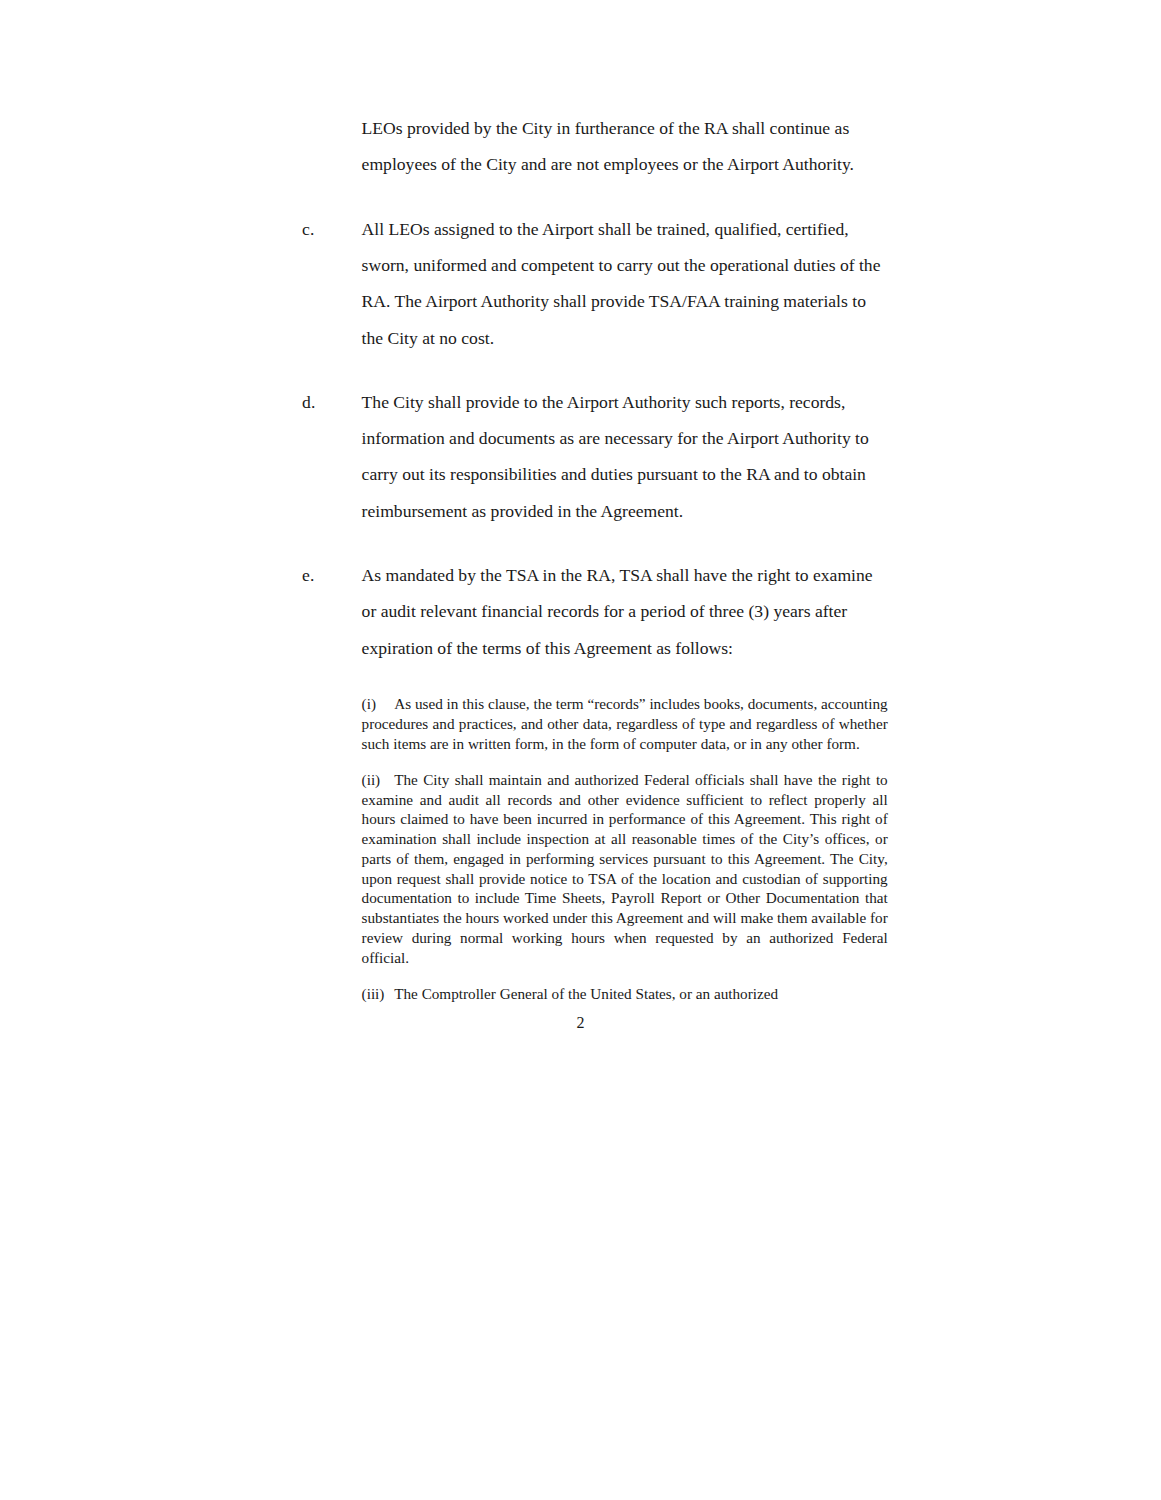LEOs provided by the City in furtherance of the RA shall continue as employees of the City and are not employees or the Airport Authority.
c.
All LEOs assigned to the Airport shall be trained, qualified, certified, sworn, uniformed and competent to carry out the operational duties of the RA. The Airport Authority shall provide TSA/FAA training materials to the City at no cost.
d.
The City shall provide to the Airport Authority such reports, records, information and documents as are necessary for the Airport Authority to carry out its responsibilities and duties pursuant to the RA and to obtain reimbursement as provided in the Agreement.
e.
As mandated by the TSA in the RA, TSA shall have the right to examine or audit relevant financial records for a period of three (3) years after expiration of the terms of this Agreement as follows:
(i) As used in this clause, the term “records” includes books, documents, accounting procedures and practices, and other data, regardless of type and regardless of whether such items are in written form, in the form of computer data, or in any other form.
(ii) The City shall maintain and authorized Federal officials shall have the right to examine and audit all records and other evidence sufficient to reflect properly all hours claimed to have been incurred in performance of this Agreement. This right of examination shall include inspection at all reasonable times of the City’s offices, or parts of them, engaged in performing services pursuant to this Agreement. The City, upon request shall provide notice to TSA of the location and custodian of supporting documentation to include Time Sheets, Payroll Report or Other Documentation that substantiates the hours worked under this Agreement and will make them available for review during normal working hours when requested by an authorized Federal official.
(iii) The Comptroller General of the United States, or an authorized
2